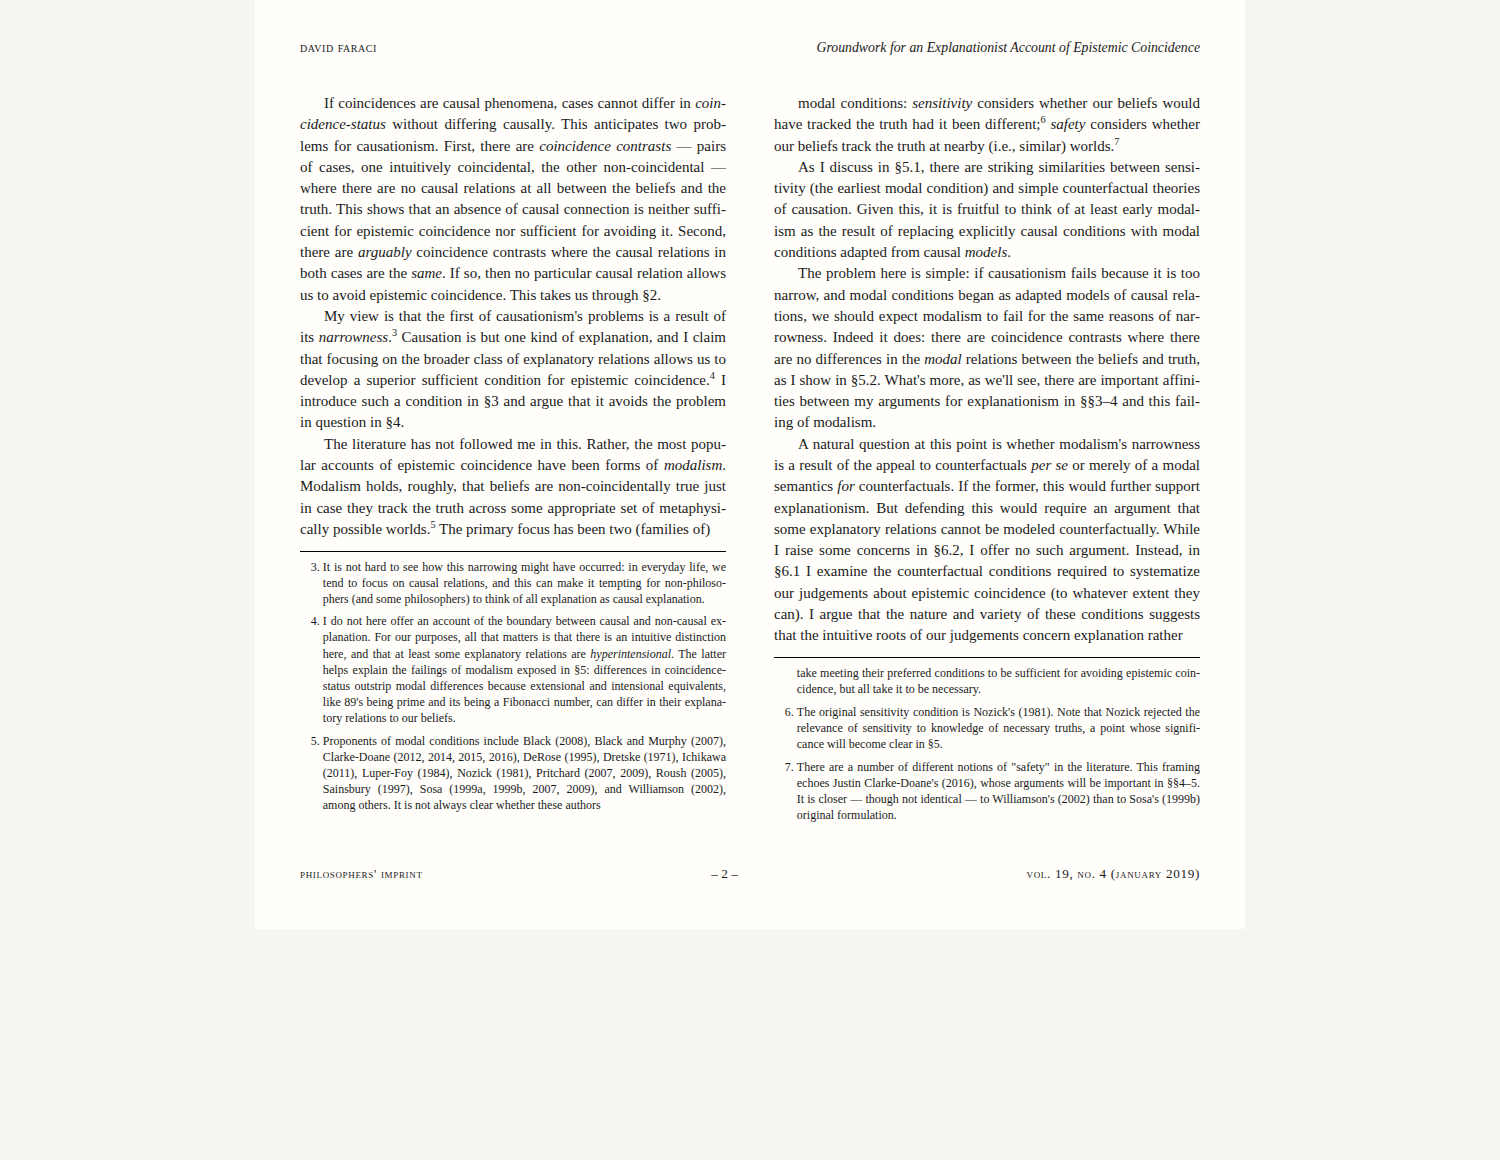david faraci Groundwork for an Explanationist Account of Epistemic Coincidence
If coincidences are causal phenomena, cases cannot differ in coincidence-status without differing causally. This anticipates two problems for causationism. First, there are coincidence contrasts — pairs of cases, one intuitively coincidental, the other non-coincidental — where there are no causal relations at all between the beliefs and the truth. This shows that an absence of causal connection is neither sufficient for epistemic coincidence nor sufficient for avoiding it. Second, there are arguably coincidence contrasts where the causal relations in both cases are the same. If so, then no particular causal relation allows us to avoid epistemic coincidence. This takes us through §2.
My view is that the first of causationism's problems is a result of its narrowness.3 Causation is but one kind of explanation, and I claim that focusing on the broader class of explanatory relations allows us to develop a superior sufficient condition for epistemic coincidence.4 I introduce such a condition in §3 and argue that it avoids the problem in question in §4.
The literature has not followed me in this. Rather, the most popular accounts of epistemic coincidence have been forms of modalism. Modalism holds, roughly, that beliefs are non-coincidentally true just in case they track the truth across some appropriate set of metaphysically possible worlds.5 The primary focus has been two (families of)
It is not hard to see how this narrowing might have occurred: in everyday life, we tend to focus on causal relations, and this can make it tempting for non-philosophers (and some philosophers) to think of all explanation as causal explanation.
I do not here offer an account of the boundary between causal and non-causal explanation. For our purposes, all that matters is that there is an intuitive distinction here, and that at least some explanatory relations are hyperintensional. The latter helps explain the failings of modalism exposed in §5: differences in coincidence-status outstrip modal differences because extensional and intensional equivalents, like 89's being prime and its being a Fibonacci number, can differ in their explanatory relations to our beliefs.
Proponents of modal conditions include Black (2008), Black and Murphy (2007), Clarke-Doane (2012, 2014, 2015, 2016), DeRose (1995), Dretske (1971), Ichikawa (2011), Luper-Foy (1984), Nozick (1981), Pritchard (2007, 2009), Roush (2005), Sainsbury (1997), Sosa (1999a, 1999b, 2007, 2009), and Williamson (2002), among others. It is not always clear whether these authors
modal conditions: sensitivity considers whether our beliefs would have tracked the truth had it been different;6 safety considers whether our beliefs track the truth at nearby (i.e., similar) worlds.7
As I discuss in §5.1, there are striking similarities between sensitivity (the earliest modal condition) and simple counterfactual theories of causation. Given this, it is fruitful to think of at least early modalism as the result of replacing explicitly causal conditions with modal conditions adapted from causal models.
The problem here is simple: if causationism fails because it is too narrow, and modal conditions began as adapted models of causal relations, we should expect modalism to fail for the same reasons of narrowness. Indeed it does: there are coincidence contrasts where there are no differences in the modal relations between the beliefs and truth, as I show in §5.2. What's more, as we'll see, there are important affinities between my arguments for explanationism in §§3–4 and this failing of modalism.
A natural question at this point is whether modalism's narrowness is a result of the appeal to counterfactuals per se or merely of a modal semantics for counterfactuals. If the former, this would further support explanationism. But defending this would require an argument that some explanatory relations cannot be modeled counterfactually. While I raise some concerns in §6.2, I offer no such argument. Instead, in §6.1 I examine the counterfactual conditions required to systematize our judgements about epistemic coincidence (to whatever extent they can). I argue that the nature and variety of these conditions suggests that the intuitive roots of our judgements concern explanation rather
take meeting their preferred conditions to be sufficient for avoiding epistemic coincidence, but all take it to be necessary.
The original sensitivity condition is Nozick's (1981). Note that Nozick rejected the relevance of sensitivity to knowledge of necessary truths, a point whose significance will become clear in §5.
There are a number of different notions of "safety" in the literature. This framing echoes Justin Clarke-Doane's (2016), whose arguments will be important in §§4–5. It is closer — though not identical — to Williamson's (2002) than to Sosa's (1999b) original formulation.
philosophers' imprint – 2 – vol. 19, no. 4 (january 2019)